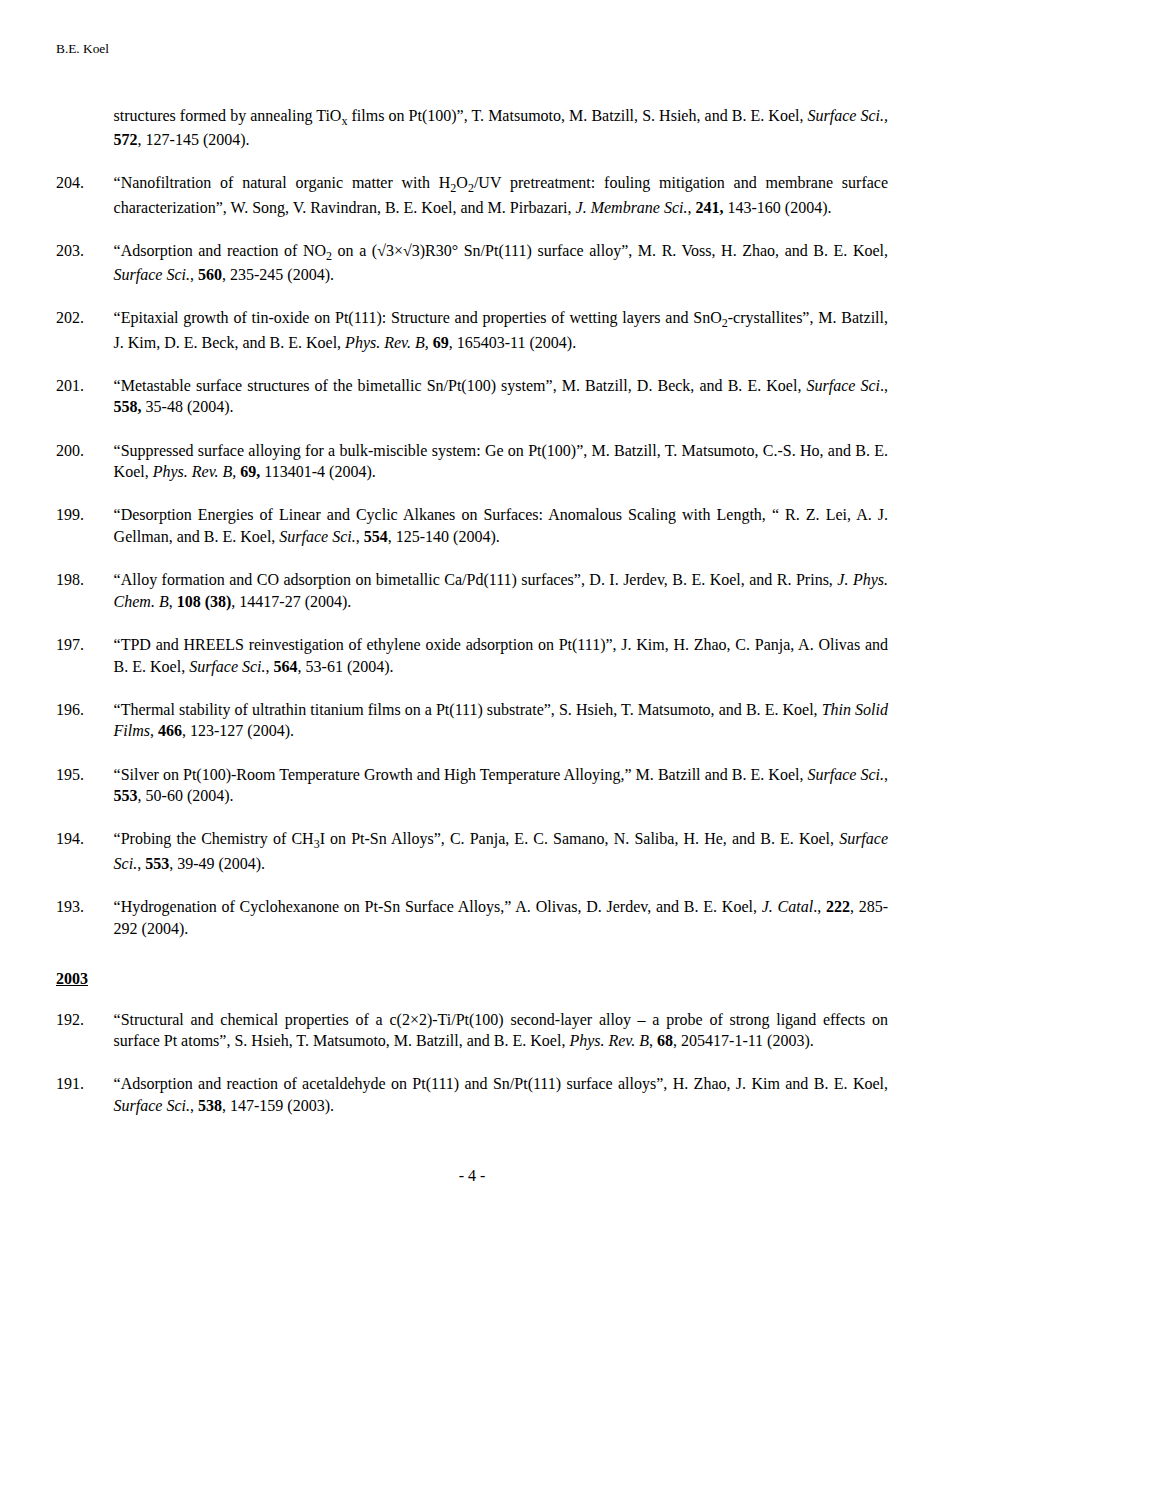B.E. Koel
structures formed by annealing TiOx films on Pt(100)”, T. Matsumoto, M. Batzill, S. Hsieh, and B. E. Koel, Surface Sci., 572, 127-145 (2004).
204. “Nanofiltration of natural organic matter with H2O2/UV pretreatment: fouling mitigation and membrane surface characterization”, W. Song, V. Ravindran, B. E. Koel, and M. Pirbazari, J. Membrane Sci., 241, 143-160 (2004).
203. “Adsorption and reaction of NO2 on a (√3×√3)R30° Sn/Pt(111) surface alloy”, M. R. Voss, H. Zhao, and B. E. Koel, Surface Sci., 560, 235-245 (2004).
202. “Epitaxial growth of tin-oxide on Pt(111): Structure and properties of wetting layers and SnO2-crystallites”, M. Batzill, J. Kim, D. E. Beck, and B. E. Koel, Phys. Rev. B, 69, 165403-11 (2004).
201. “Metastable surface structures of the bimetallic Sn/Pt(100) system”, M. Batzill, D. Beck, and B. E. Koel, Surface Sci., 558, 35-48 (2004).
200. “Suppressed surface alloying for a bulk-miscible system: Ge on Pt(100)”, M. Batzill, T. Matsumoto, C.-S. Ho, and B. E. Koel, Phys. Rev. B, 69, 113401-4 (2004).
199. “Desorption Energies of Linear and Cyclic Alkanes on Surfaces: Anomalous Scaling with Length, “ R. Z. Lei, A. J. Gellman, and B. E. Koel, Surface Sci., 554, 125-140 (2004).
198. “Alloy formation and CO adsorption on bimetallic Ca/Pd(111) surfaces”, D. I. Jerdev, B. E. Koel, and R. Prins, J. Phys. Chem. B, 108 (38), 14417-27 (2004).
197. “TPD and HREELS reinvestigation of ethylene oxide adsorption on Pt(111)”, J. Kim, H. Zhao, C. Panja, A. Olivas and B. E. Koel, Surface Sci., 564, 53-61 (2004).
196. “Thermal stability of ultrathin titanium films on a Pt(111) substrate”, S. Hsieh, T. Matsumoto, and B. E. Koel, Thin Solid Films, 466, 123-127 (2004).
195. “Silver on Pt(100)-Room Temperature Growth and High Temperature Alloying,” M. Batzill and B. E. Koel, Surface Sci., 553, 50-60 (2004).
194. “Probing the Chemistry of CH3I on Pt-Sn Alloys”, C. Panja, E. C. Samano, N. Saliba, H. He, and B. E. Koel, Surface Sci., 553, 39-49 (2004).
193. “Hydrogenation of Cyclohexanone on Pt-Sn Surface Alloys,” A. Olivas, D. Jerdev, and B. E. Koel, J. Catal., 222, 285-292 (2004).
2003
192. “Structural and chemical properties of a c(2×2)-Ti/Pt(100) second-layer alloy – a probe of strong ligand effects on surface Pt atoms”, S. Hsieh, T. Matsumoto, M. Batzill, and B. E. Koel, Phys. Rev. B, 68, 205417-1-11 (2003).
191. “Adsorption and reaction of acetaldehyde on Pt(111) and Sn/Pt(111) surface alloys”, H. Zhao, J. Kim and B. E. Koel, Surface Sci., 538, 147-159 (2003).
- 4 -